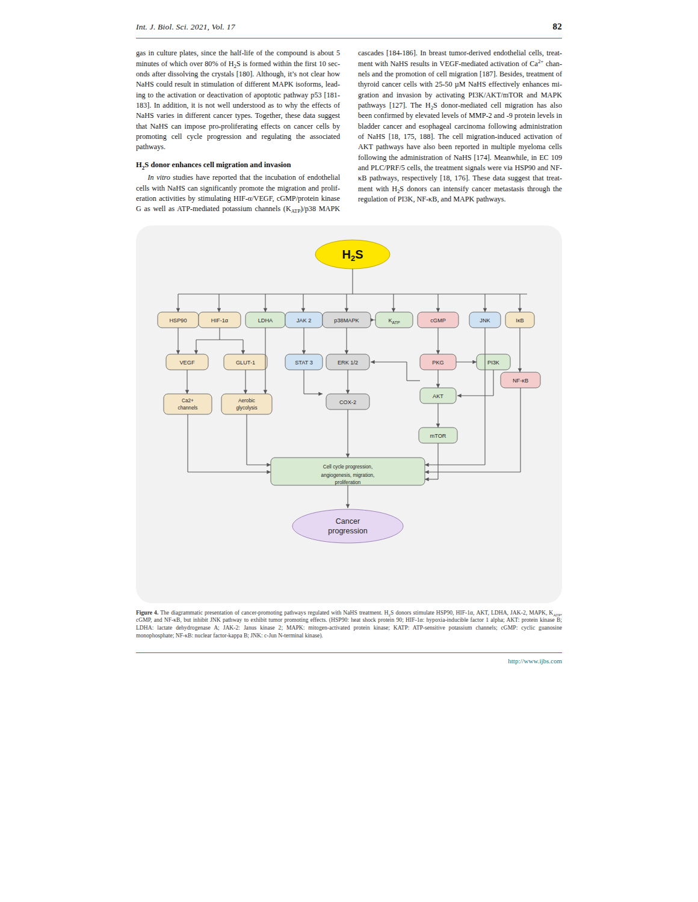Int. J. Biol. Sci. 2021, Vol. 17
82
gas in culture plates, since the half-life of the compound is about 5 minutes of which over 80% of H2S is formed within the first 10 seconds after dissolving the crystals [180]. Although, it’s not clear how NaHS could result in stimulation of different MAPK isoforms, leading to the activation or deactivation of apoptotic pathway p53 [181-183]. In addition, it is not well understood as to why the effects of NaHS varies in different cancer types. Together, these data suggest that NaHS can impose pro-proliferating effects on cancer cells by promoting cell cycle progression and regulating the associated pathways.
H2S donor enhances cell migration and invasion
In vitro studies have reported that the incubation of endothelial cells with NaHS can significantly promote the migration and proliferation activities by stimulating HIF-α/VEGF, cGMP/protein kinase G as well as ATP-mediated potassium channels (KATP)/p38 MAPK cascades [184-186]. In breast tumor-derived endothelial cells, treatment with NaHS results in VEGF-mediated activation of Ca2+ channels and the promotion of cell migration [187]. Besides, treatment of thyroid cancer cells with 25-50 µM NaHS effectively enhances migration and invasion by activating PI3K/AKT/mTOR and MAPK pathways [127]. The H2S donor-mediated cell migration has also been confirmed by elevated levels of MMP-2 and -9 protein levels in bladder cancer and esophageal carcinoma following administration of NaHS [18, 175, 188]. The cell migration-induced activation of AKT pathways have also been reported in multiple myeloma cells following the administration of NaHS [174]. Meanwhile, in EC 109 and PLC/PRF/5 cells, the treatment signals were via HSP90 and NF-κB pathways, respectively [18, 176]. These data suggest that treatment with H2S donors can intensify cancer metastasis through the regulation of PI3K, NF-κB, and MAPK pathways.
H2S HSP90 HIF-1α LDHA JAK 2 p38MAPK KATP cGMP JNK IκB VEGF GLUT-1 STAT 3 ERK 1/2 PKG PI3K NF-κB AKT mTOR Ca2+ channels Aerobic glycolysis COX-2 Cell cycle progression, angiogenesis, migration, proliferation Cancer progression
Figure 4. The diagrammatic presentation of cancer-promoting pathways regulated with NaHS treatment. H2S donors stimulate HSP90, HIF-1α, AKT, LDHA, JAK-2, MAPK, KATP, cGMP, and NF-κB, but inhibit JNK pathway to exhibit tumor promoting effects. (HSP90: heat shock protein 90; HIF-1α: hypoxia-inducible factor 1 alpha; AKT: protein kinase B; LDHA: lactate dehydrogenase A; JAK-2: Janus kinase 2; MAPK: mitogen-activated protein kinase; KATP: ATP-sensitive potassium channels; cGMP: cyclic guanosine monophosphate; NF-κB: nuclear factor-kappa B; JNK: c-Jun N-terminal kinase).
http://www.ijbs.com